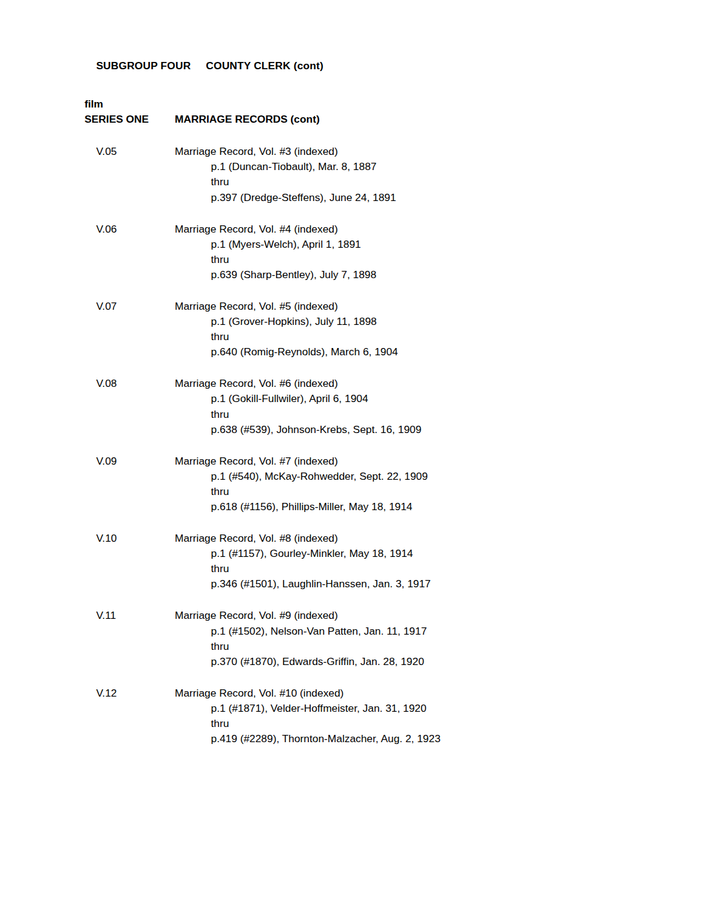SUBGROUP FOUR COUNTY CLERK (cont)
film SERIES ONEMARRIAGE RECORDS (cont)
V.05
Marriage Record, Vol. #3 (indexed) p.1 (Duncan-Tiobault), Mar. 8, 1887 thru p.397 (Dredge-Steffens), June 24, 1891
V.06
Marriage Record, Vol. #4 (indexed) p.1 (Myers-Welch), April 1, 1891 thru p.639 (Sharp-Bentley), July 7, 1898
V.07
Marriage Record, Vol. #5 (indexed) p.1 (Grover-Hopkins), July 11, 1898 thru p.640 (Romig-Reynolds), March 6, 1904
V.08
Marriage Record, Vol. #6 (indexed) p.1 (Gokill-Fullwiler), April 6, 1904 thru p.638 (#539), Johnson-Krebs, Sept. 16, 1909
V.09
Marriage Record, Vol. #7 (indexed) p.1 (#540), McKay-Rohwedder, Sept. 22, 1909 thru p.618 (#1156), Phillips-Miller, May 18, 1914
V.10
Marriage Record, Vol. #8 (indexed) p.1 (#1157), Gourley-Minkler, May 18, 1914 thru p.346 (#1501), Laughlin-Hanssen, Jan. 3, 1917
V.11
Marriage Record, Vol. #9 (indexed) p.1 (#1502), Nelson-Van Patten, Jan. 11, 1917 thru p.370 (#1870), Edwards-Griffin, Jan. 28, 1920
V.12
Marriage Record, Vol. #10 (indexed) p.1 (#1871), Velder-Hoffmeister, Jan. 31, 1920 thru p.419 (#2289), Thornton-Malzacher, Aug. 2, 1923